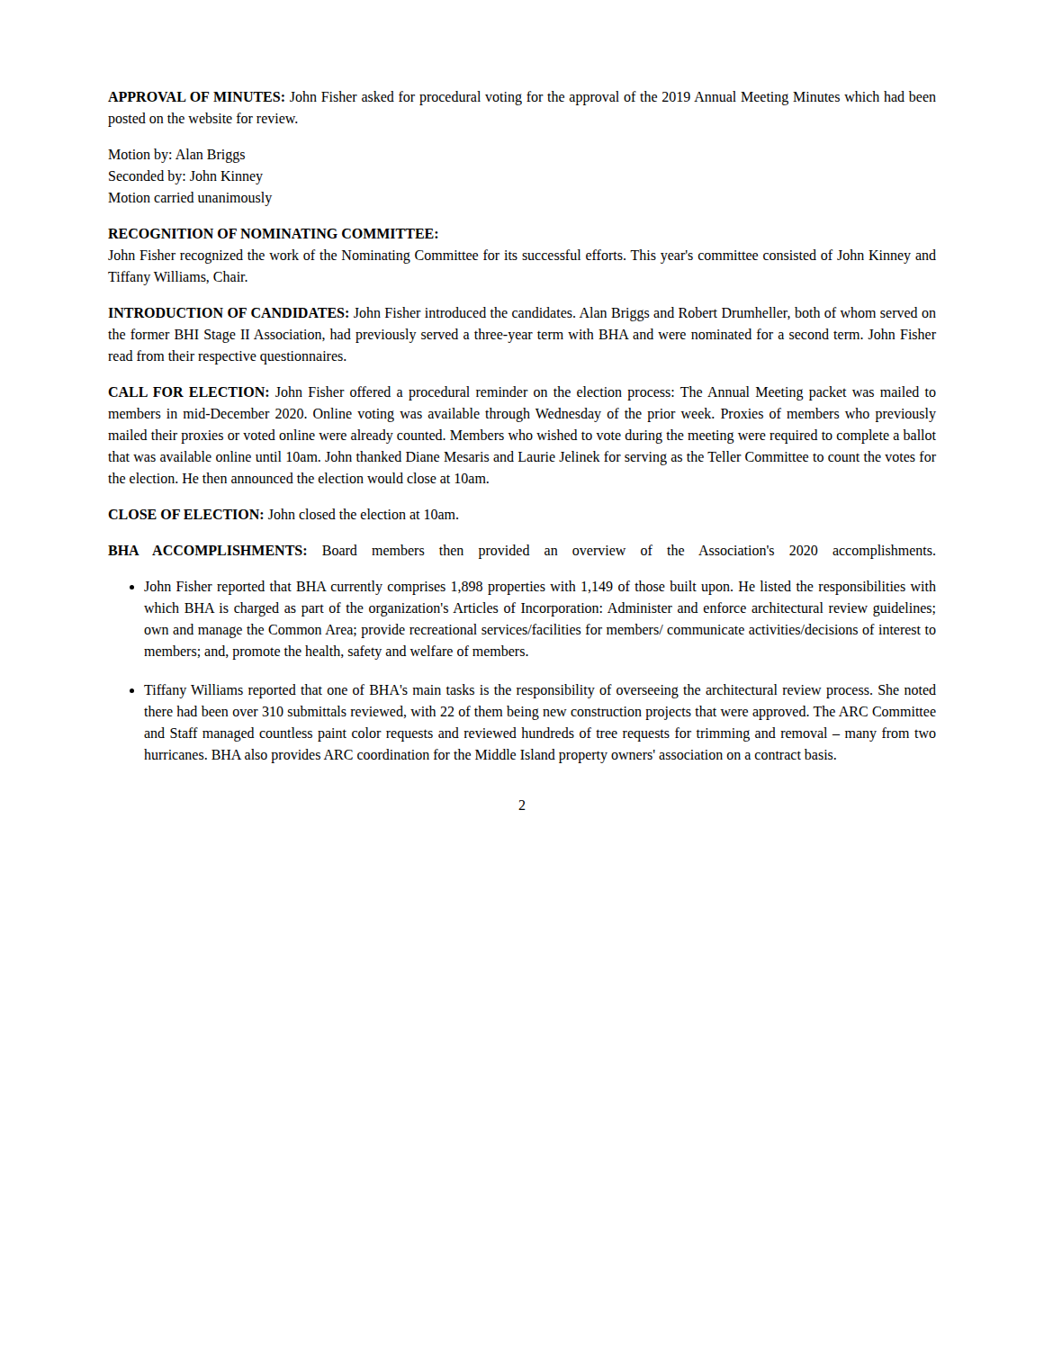APPROVAL OF MINUTES: John Fisher asked for procedural voting for the approval of the 2019 Annual Meeting Minutes which had been posted on the website for review.
Motion by: Alan Briggs
Seconded by: John Kinney
Motion carried unanimously
RECOGNITION OF NOMINATING COMMITTEE:
John Fisher recognized the work of the Nominating Committee for its successful efforts. This year's committee consisted of John Kinney and Tiffany Williams, Chair.
INTRODUCTION OF CANDIDATES: John Fisher introduced the candidates. Alan Briggs and Robert Drumheller, both of whom served on the former BHI Stage II Association, had previously served a three-year term with BHA and were nominated for a second term. John Fisher read from their respective questionnaires.
CALL FOR ELECTION: John Fisher offered a procedural reminder on the election process: The Annual Meeting packet was mailed to members in mid-December 2020. Online voting was available through Wednesday of the prior week. Proxies of members who previously mailed their proxies or voted online were already counted. Members who wished to vote during the meeting were required to complete a ballot that was available online until 10am. John thanked Diane Mesaris and Laurie Jelinek for serving as the Teller Committee to count the votes for the election. He then announced the election would close at 10am.
CLOSE OF ELECTION: John closed the election at 10am.
BHA ACCOMPLISHMENTS: Board members then provided an overview of the Association's 2020 accomplishments.
John Fisher reported that BHA currently comprises 1,898 properties with 1,149 of those built upon. He listed the responsibilities with which BHA is charged as part of the organization's Articles of Incorporation: Administer and enforce architectural review guidelines; own and manage the Common Area; provide recreational services/facilities for members/ communicate activities/decisions of interest to members; and, promote the health, safety and welfare of members.
Tiffany Williams reported that one of BHA's main tasks is the responsibility of overseeing the architectural review process. She noted there had been over 310 submittals reviewed, with 22 of them being new construction projects that were approved. The ARC Committee and Staff managed countless paint color requests and reviewed hundreds of tree requests for trimming and removal – many from two hurricanes. BHA also provides ARC coordination for the Middle Island property owners' association on a contract basis.
2